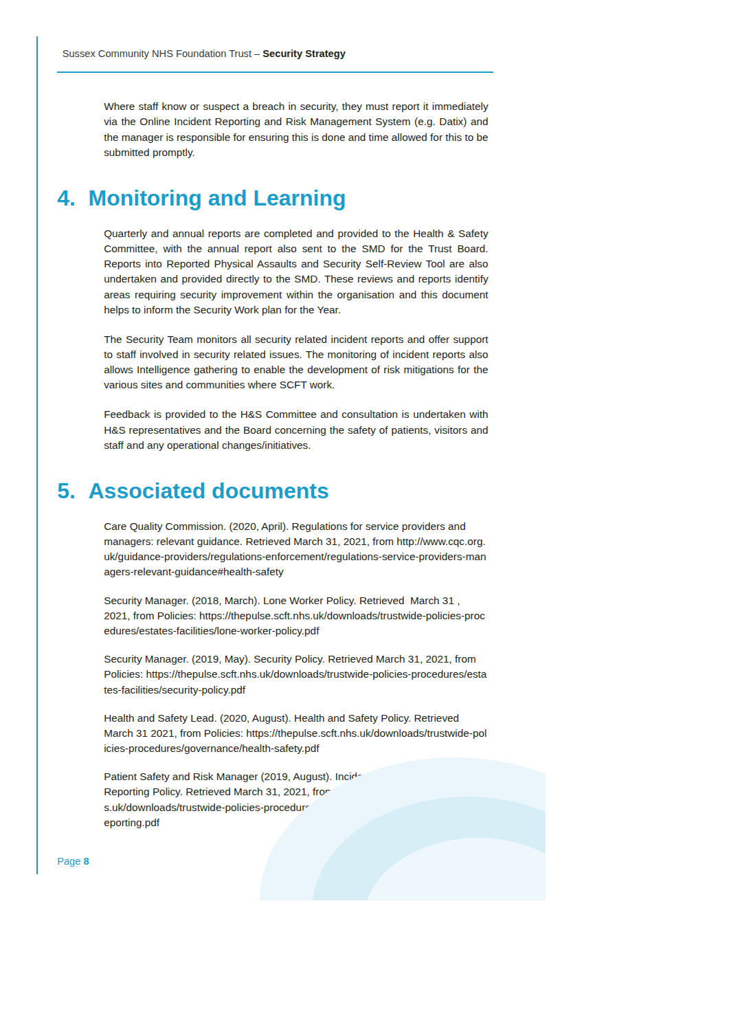Sussex Community NHS Foundation Trust – Security Strategy
Where staff know or suspect a breach in security, they must report it immediately via the Online Incident Reporting and Risk Management System (e.g. Datix) and the manager is responsible for ensuring this is done and time allowed for this to be submitted promptly.
4. Monitoring and Learning
Quarterly and annual reports are completed and provided to the Health & Safety Committee, with the annual report also sent to the SMD for the Trust Board. Reports into Reported Physical Assaults and Security Self-Review Tool are also undertaken and provided directly to the SMD. These reviews and reports identify areas requiring security improvement within the organisation and this document helps to inform the Security Work plan for the Year.
The Security Team monitors all security related incident reports and offer support to staff involved in security related issues. The monitoring of incident reports also allows Intelligence gathering to enable the development of risk mitigations for the various sites and communities where SCFT work.
Feedback is provided to the H&S Committee and consultation is undertaken with H&S representatives and the Board concerning the safety of patients, visitors and staff and any operational changes/initiatives.
5. Associated documents
Care Quality Commission. (2020, April). Regulations for service providers and managers: relevant guidance. Retrieved March 31, 2021, from http://www.cqc.org.uk/guidance-providers/regulations-enforcement/regulations-service-providers-managers-relevant-guidance#health-safety
Security Manager. (2018, March). Lone Worker Policy. Retrieved March 31 , 2021, from Policies: https://thepulse.scft.nhs.uk/downloads/trustwide-policies-procedures/estates-facilities/lone-worker-policy.pdf
Security Manager. (2019, May). Security Policy. Retrieved March 31, 2021, from Policies: https://thepulse.scft.nhs.uk/downloads/trustwide-policies-procedures/estates-facilities/security-policy.pdf
Health and Safety Lead. (2020, August). Health and Safety Policy. Retrieved March 31 2021, from Policies: https://thepulse.scft.nhs.uk/downloads/trustwide-policies-procedures/governance/health-safety.pdf
Patient Safety and Risk Manager (2019, August). Incident Management and Reporting Policy. Retrieved March 31, 2021, from policies: https://thepulse.scft.nhs.uk/downloads/trustwide-policies-procedures/governance/incident-management-reporting.pdf
Page 8